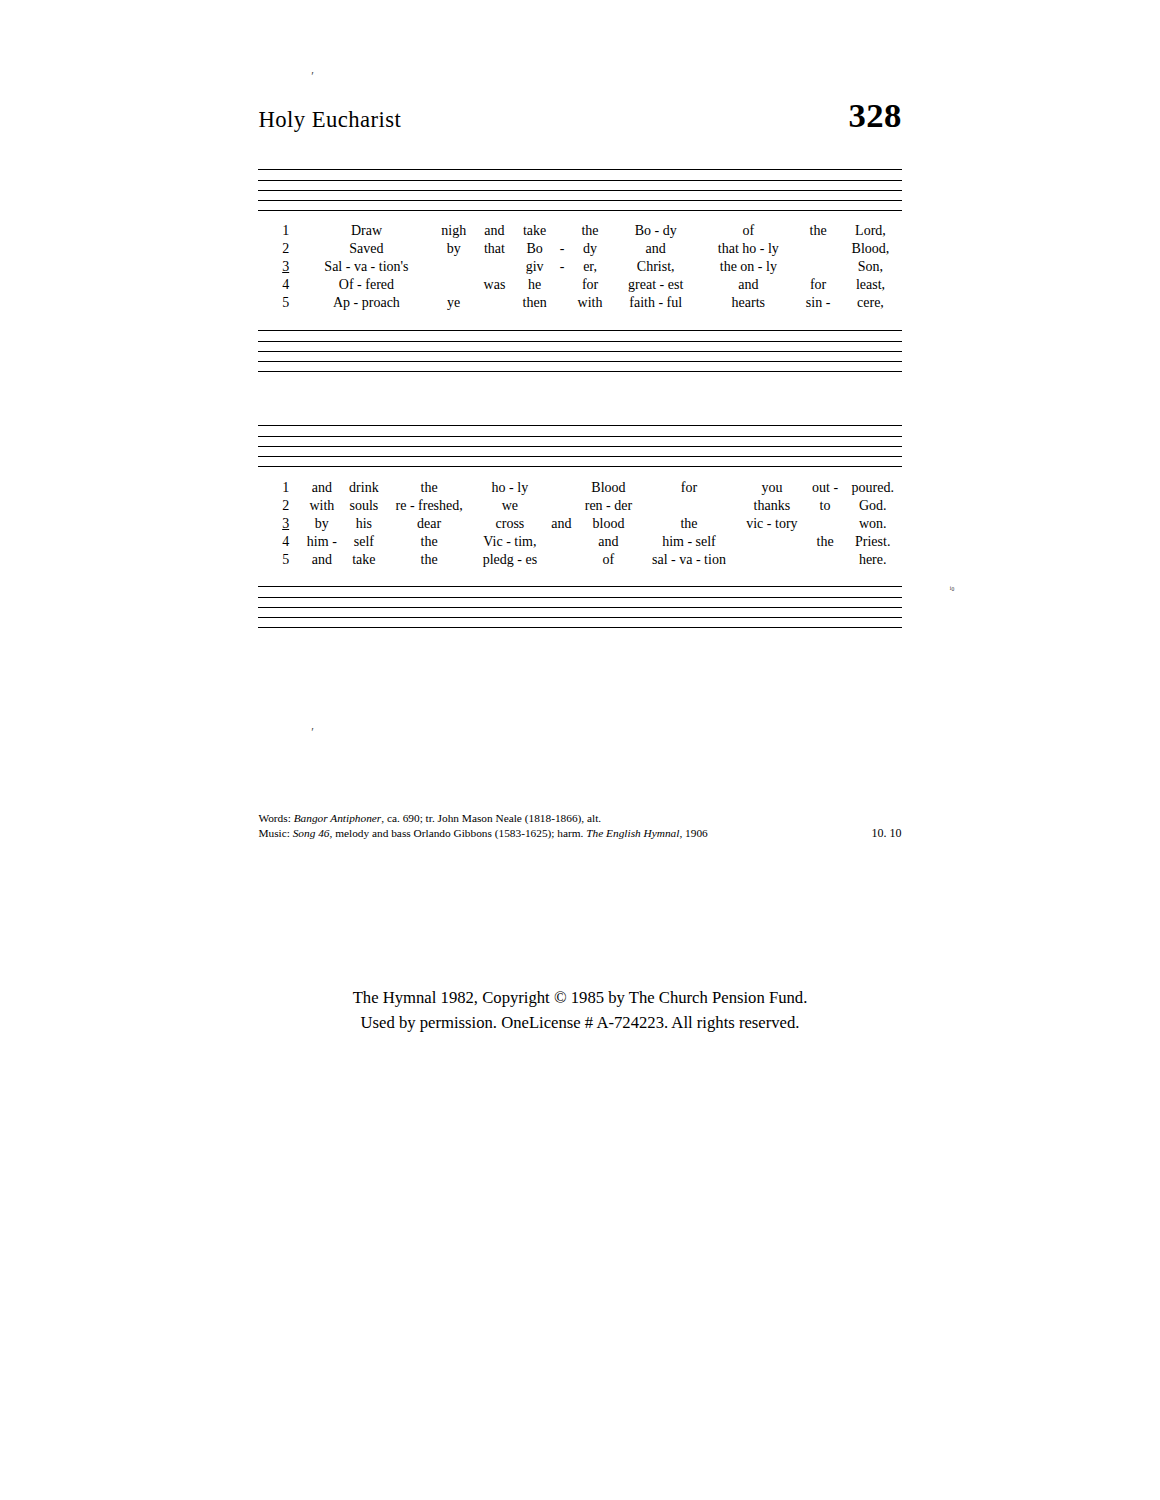′ ᵢ₀
Holy Eucharist
328
| 1 | Draw | nigh | and | take | | the | Bo - dy | of | the | Lord, |
| 2 | Saved | by | that | Bo | - | dy | and | that ho - ly | | Blood, |
| 3 | Sal - va - tion's | | | giv | - | er, | Christ, | the on - ly | | Son, |
| 4 | Of - fered | | was | he | | for | great - est | and | for | least, |
| 5 | Ap - proach | ye | | then | | with | faith - ful | hearts | sin - | cere, |
| 1 | and | drink | the | ho - ly | | Blood | for | you | out - | poured. |
| 2 | with | souls | re - freshed, | we | | ren - der | | thanks | to | God. |
| 3 | by | his | dear | cross | and | blood | the | vic - tory | | won. |
| 4 | him - | self | the | Vic - tim, | | and | him - self | | the | Priest. |
| 5 | and | take | the | pledg - es | | of | sal - va - tion | | | here. |
Words: Bangor Antiphoner, ca. 690; tr. John Mason Neale (1818-1866), alt.
Music: Song 46, melody and bass Orlando Gibbons (1583-1625); harm. The English Hymnal, 1906
10. 10
′
The Hymnal 1982, Copyright © 1985 by The Church Pension Fund.
Used by permission. OneLicense # A-724223. All rights reserved.